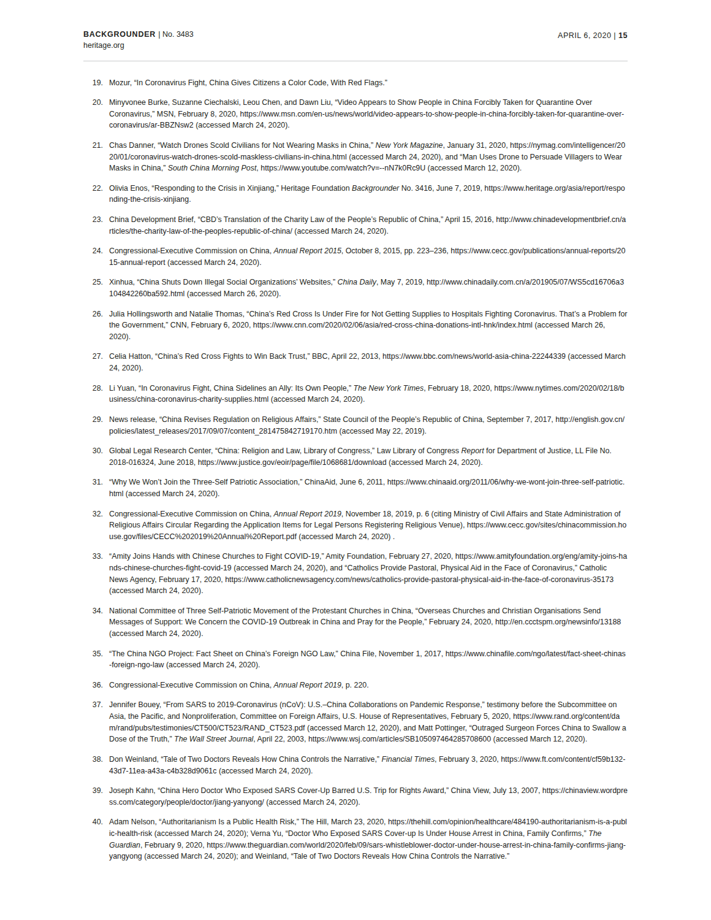Backgrounder | No. 3483
heritage.org
April 6, 2020 | 15
Mozur, “In Coronavirus Fight, China Gives Citizens a Color Code, With Red Flags.”
Minyvonee Burke, Suzanne Ciechalski, Leou Chen, and Dawn Liu, “Video Appears to Show People in China Forcibly Taken for Quarantine Over Coronavirus,” MSN, February 8, 2020, https://www.msn.com/en-us/news/world/video-appears-to-show-people-in-china-forcibly-taken-for-quarantine-over-coronavirus/ar-BBZNsw2 (accessed March 24, 2020).
Chas Danner, “Watch Drones Scold Civilians for Not Wearing Masks in China,” New York Magazine, January 31, 2020, https://nymag.com/intelligencer/2020/01/coronavirus-watch-drones-scold-maskless-civilians-in-china.html (accessed March 24, 2020), and “Man Uses Drone to Persuade Villagers to Wear Masks in China,” South China Morning Post, https://www.youtube.com/watch?v=--nN7k0Rc9U (accessed March 12, 2020).
Olivia Enos, “Responding to the Crisis in Xinjiang,” Heritage Foundation Backgrounder No. 3416, June 7, 2019, https://www.heritage.org/asia/report/responding-the-crisis-xinjiang.
China Development Brief, “CBD’s Translation of the Charity Law of the People’s Republic of China,” April 15, 2016, http://www.chinadevelopmentbrief.cn/articles/the-charity-law-of-the-peoples-republic-of-china/ (accessed March 24, 2020).
Congressional-Executive Commission on China, Annual Report 2015, October 8, 2015, pp. 223–236, https://www.cecc.gov/publications/annual-reports/2015-annual-report (accessed March 24, 2020).
Xinhua, “China Shuts Down Illegal Social Organizations’ Websites,” China Daily, May 7, 2019, http://www.chinadaily.com.cn/a/201905/07/WS5cd16706a3104842260ba592.html (accessed March 26, 2020).
Julia Hollingsworth and Natalie Thomas, “China’s Red Cross Is Under Fire for Not Getting Supplies to Hospitals Fighting Coronavirus. That’s a Problem for the Government,” CNN, February 6, 2020, https://www.cnn.com/2020/02/06/asia/red-cross-china-donations-intl-hnk/index.html (accessed March 26, 2020).
Celia Hatton, “China’s Red Cross Fights to Win Back Trust,” BBC, April 22, 2013, https://www.bbc.com/news/world-asia-china-22244339 (accessed March 24, 2020).
Li Yuan, “In Coronavirus Fight, China Sidelines an Ally: Its Own People,” The New York Times, February 18, 2020, https://www.nytimes.com/2020/02/18/business/china-coronavirus-charity-supplies.html (accessed March 24, 2020).
News release, “China Revises Regulation on Religious Affairs,” State Council of the People’s Republic of China, September 7, 2017, http://english.gov.cn/policies/latest_releases/2017/09/07/content_281475842719170.htm (accessed May 22, 2019).
Global Legal Research Center, “China: Religion and Law, Library of Congress,” Law Library of Congress Report for Department of Justice, LL File No. 2018-016324, June 2018, https://www.justice.gov/eoir/page/file/1068681/download (accessed March 24, 2020).
“Why We Won’t Join the Three-Self Patriotic Association,” ChinaAid, June 6, 2011, https://www.chinaaid.org/2011/06/why-we-wont-join-three-self-patriotic.html (accessed March 24, 2020).
Congressional-Executive Commission on China, Annual Report 2019, November 18, 2019, p. 6 (citing Ministry of Civil Affairs and State Administration of Religious Affairs Circular Regarding the Application Items for Legal Persons Registering Religious Venue), https://www.cecc.gov/sites/chinacommission.house.gov/files/CECC%202019%20Annual%20Report.pdf (accessed March 24, 2020) .
“Amity Joins Hands with Chinese Churches to Fight COVID-19,” Amity Foundation, February 27, 2020, https://www.amityfoundation.org/eng/amity-joins-hands-chinese-churches-fight-covid-19 (accessed March 24, 2020), and “Catholics Provide Pastoral, Physical Aid in the Face of Coronavirus,” Catholic News Agency, February 17, 2020, https://www.catholicnewsagency.com/news/catholics-provide-pastoral-physical-aid-in-the-face-of-coronavirus-35173 (accessed March 24, 2020).
National Committee of Three Self-Patriotic Movement of the Protestant Churches in China, “Overseas Churches and Christian Organisations Send Messages of Support: We Concern the COVID-19 Outbreak in China and Pray for the People,” February 24, 2020, http://en.ccctspm.org/newsinfo/13188 (accessed March 24, 2020).
“The China NGO Project: Fact Sheet on China’s Foreign NGO Law,” China File, November 1, 2017, https://www.chinafile.com/ngo/latest/fact-sheet-chinas-foreign-ngo-law (accessed March 24, 2020).
Congressional-Executive Commission on China, Annual Report 2019, p. 220.
Jennifer Bouey, “From SARS to 2019-Coronavirus (nCoV): U.S.–China Collaborations on Pandemic Response,” testimony before the Subcommittee on Asia, the Pacific, and Nonproliferation, Committee on Foreign Affairs, U.S. House of Representatives, February 5, 2020, https://www.rand.org/content/dam/rand/pubs/testimonies/CT500/CT523/RAND_CT523.pdf (accessed March 12, 2020), and Matt Pottinger, “Outraged Surgeon Forces China to Swallow a Dose of the Truth,” The Wall Street Journal, April 22, 2003, https://www.wsj.com/articles/SB105097464285708600 (accessed March 12, 2020).
Don Weinland, “Tale of Two Doctors Reveals How China Controls the Narrative,” Financial Times, February 3, 2020, https://www.ft.com/content/cf59b132-43d7-11ea-a43a-c4b328d9061c (accessed March 24, 2020).
Joseph Kahn, “China Hero Doctor Who Exposed SARS Cover-Up Barred U.S. Trip for Rights Award,” China View, July 13, 2007, https://chinaview.wordpress.com/category/people/doctor/jiang-yanyong/ (accessed March 24, 2020).
Adam Nelson, “Authoritarianism Is a Public Health Risk,” The Hill, March 23, 2020, https://thehill.com/opinion/healthcare/484190-authoritarianism-is-a-public-health-risk (accessed March 24, 2020); Verna Yu, “Doctor Who Exposed SARS Cover-up Is Under House Arrest in China, Family Confirms,” The Guardian, February 9, 2020, https://www.theguardian.com/world/2020/feb/09/sars-whistleblower-doctor-under-house-arrest-in-china-family-confirms-jiang-yangyong (accessed March 24, 2020); and Weinland, “Tale of Two Doctors Reveals How China Controls the Narrative.”